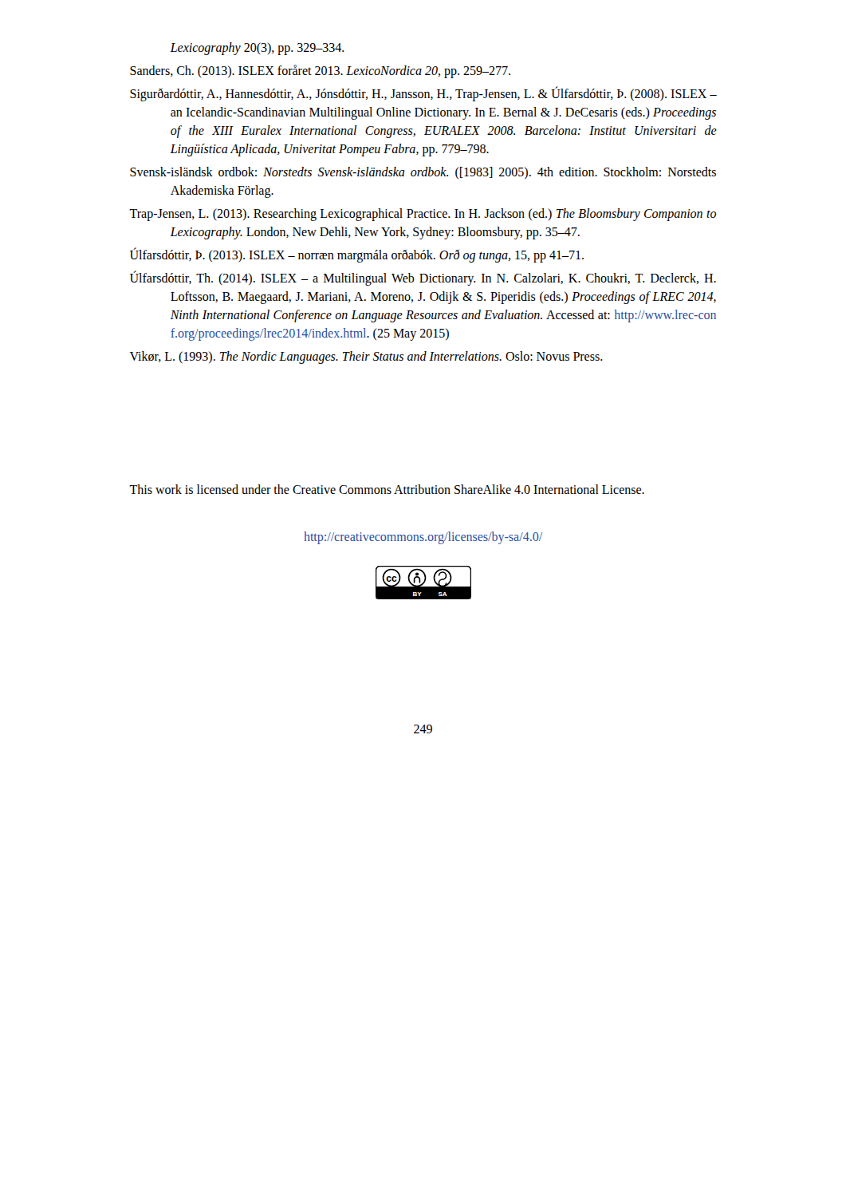Lexicography 20(3), pp. 329–334.
Sanders, Ch. (2013). ISLEX foråret 2013. LexicoNordica 20, pp. 259–277.
Sigurðardóttir, A., Hannesdóttir, A., Jónsdóttir, H., Jansson, H., Trap-Jensen, L. & Úlfarsdóttir, Þ. (2008). ISLEX – an Icelandic-Scandinavian Multilingual Online Dictionary. In E. Bernal & J. DeCesaris (eds.) Proceedings of the XIII Euralex International Congress, EURALEX 2008. Barcelona: Institut Universitari de Lingüística Aplicada, Univeritat Pompeu Fabra, pp. 779–798.
Svensk-isländsk ordbok: Norstedts Svensk-isländska ordbok. ([1983] 2005). 4th edition. Stockholm: Norstedts Akademiska Förlag.
Trap-Jensen, L. (2013). Researching Lexicographical Practice. In H. Jackson (ed.) The Bloomsbury Companion to Lexicography. London, New Dehli, New York, Sydney: Bloomsbury, pp. 35–47.
Úlfarsdóttir, Þ. (2013). ISLEX – norræn margmála orðabók. Orð og tunga, 15, pp 41–71.
Úlfarsdóttir, Th. (2014). ISLEX – a Multilingual Web Dictionary. In N. Calzolari, K. Choukri, T. Declerck, H. Loftsson, B. Maegaard, J. Mariani, A. Moreno, J. Odijk & S. Piperidis (eds.) Proceedings of LREC 2014, Ninth International Conference on Language Resources and Evaluation. Accessed at: http://www.lrec-conf.org/proceedings/lrec2014/index.html. (25 May 2015)
Vikør, L. (1993). The Nordic Languages. Their Status and Interrelations. Oslo: Novus Press.
This work is licensed under the Creative Commons Attribution ShareAlike 4.0 International License.
http://creativecommons.org/licenses/by-sa/4.0/
cc BY SA
249